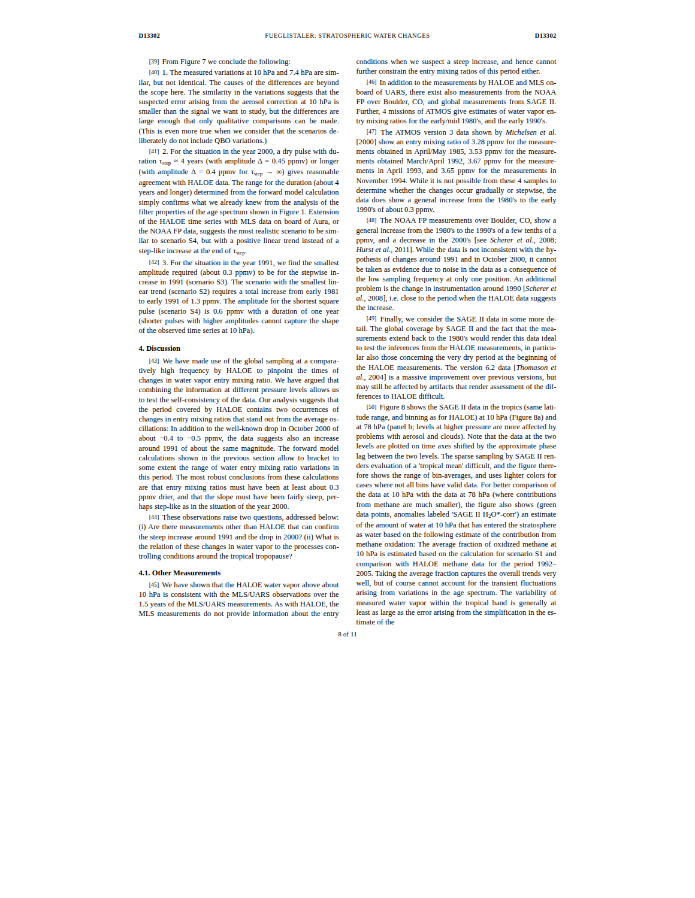D13302 Fueglistaler: Stratospheric Water Changes D13302
[39] From Figure 7 we conclude the following:
[40] 1. The measured variations at 10 hPa and 7.4 hPa are similar, but not identical. The causes of the differences are beyond the scope here. The similarity in the variations suggests that the suspected error arising from the aerosol correction at 10 hPa is smaller than the signal we want to study, but the differences are large enough that only qualitative comparisons can be made. (This is even more true when we consider that the scenarios deliberately do not include QBO variations.)
[41] 2. For the situation in the year 2000, a dry pulse with duration τstep ≈ 4 years (with amplitude Δ = 0.45 ppmv) or longer (with amplitude Δ = 0.4 ppmv for τstep → ∞) gives reasonable agreement with HALOE data. The range for the duration (about 4 years and longer) determined from the forward model calculation simply confirms what we already knew from the analysis of the filter properties of the age spectrum shown in Figure 1. Extension of the HALOE time series with MLS data on board of Aura, or the NOAA FP data, suggests the most realistic scenario to be similar to scenario S4, but with a positive linear trend instead of a step-like increase at the end of τstep.
[42] 3. For the situation in the year 1991, we find the smallest amplitude required (about 0.3 ppmv) to be for the stepwise increase in 1991 (scenario S3). The scenario with the smallest linear trend (scenario S2) requires a total increase from early 1981 to early 1991 of 1.3 ppmv. The amplitude for the shortest square pulse (scenario S4) is 0.6 ppmv with a duration of one year (shorter pulses with higher amplitudes cannot capture the shape of the observed time series at 10 hPa).
4. Discussion
[43] We have made use of the global sampling at a comparatively high frequency by HALOE to pinpoint the times of changes in water vapor entry mixing ratio. We have argued that combining the information at different pressure levels allows us to test the self-consistency of the data. Our analysis suggests that the period covered by HALOE contains two occurrences of changes in entry mixing ratios that stand out from the average oscillations: In addition to the well-known drop in October 2000 of about −0.4 to −0.5 ppmv, the data suggests also an increase around 1991 of about the same magnitude. The forward model calculations shown in the previous section allow to bracket to some extent the range of water entry mixing ratio variations in this period. The most robust conclusions from these calculations are that entry mixing ratios must have been at least about 0.3 ppmv drier, and that the slope must have been fairly steep, perhaps step-like as in the situation of the year 2000.
[44] These observations raise two questions, addressed below: (i) Are there measurements other than HALOE that can confirm the steep increase around 1991 and the drop in 2000? (ii) What is the relation of these changes in water vapor to the processes controlling conditions around the tropical tropopause?
4.1. Other Measurements
[45] We have shown that the HALOE water vapor above about 10 hPa is consistent with the MLS/UARS observations over the 1.5 years of the MLS/UARS measurements. As with HALOE, the MLS measurements do not provide information about the entry conditions when we suspect a steep increase, and hence cannot further constrain the entry mixing ratios of this period either.
[46] In addition to the measurements by HALOE and MLS onboard of UARS, there exist also measurements from the NOAA FP over Boulder, CO, and global measurements from SAGE II. Further, 4 missions of ATMOS give estimates of water vapor entry mixing ratios for the early/mid 1980's, and the early 1990's.
[47] The ATMOS version 3 data shown by Michelsen et al. [2000] show an entry mixing ratio of 3.28 ppmv for the measurements obtained in April/May 1985, 3.53 ppmv for the measurements obtained March/April 1992, 3.67 ppmv for the measurements in April 1993, and 3.65 ppmv for the measurements in November 1994. While it is not possible from these 4 samples to determine whether the changes occur gradually or stepwise, the data does show a general increase from the 1980's to the early 1990's of about 0.3 ppmv.
[48] The NOAA FP measurements over Boulder, CO, show a general increase from the 1980's to the 1990's of a few tenths of a ppmv, and a decrease in the 2000's [see Scherer et al., 2008; Hurst et al., 2011]. While the data is not inconsistent with the hypothesis of changes around 1991 and in October 2000, it cannot be taken as evidence due to noise in the data as a consequence of the low sampling frequency at only one position. An additional problem is the change in instrumentation around 1990 [Scherer et al., 2008], i.e. close to the period when the HALOE data suggests the increase.
[49] Finally, we consider the SAGE II data in some more detail. The global coverage by SAGE II and the fact that the measurements extend back to the 1980's would render this data ideal to test the inferences from the HALOE measurements, in particular also those concerning the very dry period at the beginning of the HALOE measurements. The version 6.2 data [Thomason et al., 2004] is a massive improvement over previous versions, but may still be affected by artifacts that render assessment of the differences to HALOE difficult.
[50] Figure 8 shows the SAGE II data in the tropics (same latitude range, and binning as for HALOE) at 10 hPa (Figure 8a) and at 78 hPa (panel b; levels at higher pressure are more affected by problems with aerosol and clouds). Note that the data at the two levels are plotted on time axes shifted by the approximate phase lag between the two levels. The sparse sampling by SAGE II renders evaluation of a 'tropical mean' difficult, and the figure therefore shows the range of bin-averages, and uses lighter colors for cases where not all bins have valid data. For better comparison of the data at 10 hPa with the data at 78 hPa (where contributions from methane are much smaller), the figure also shows (green data points, anomalies labeled 'SAGE II H2O*-corr') an estimate of the amount of water at 10 hPa that has entered the stratosphere as water based on the following estimate of the contribution from methane oxidation: The average fraction of oxidized methane at 10 hPa is estimated based on the calculation for scenario S1 and comparison with HALOE methane data for the period 1992–2005. Taking the average fraction captures the overall trends very well, but of course cannot account for the transient fluctuations arising from variations in the age spectrum. The variability of measured water vapor within the tropical band is generally at least as large as the error arising from the simplification in the estimate of the
8 of 11